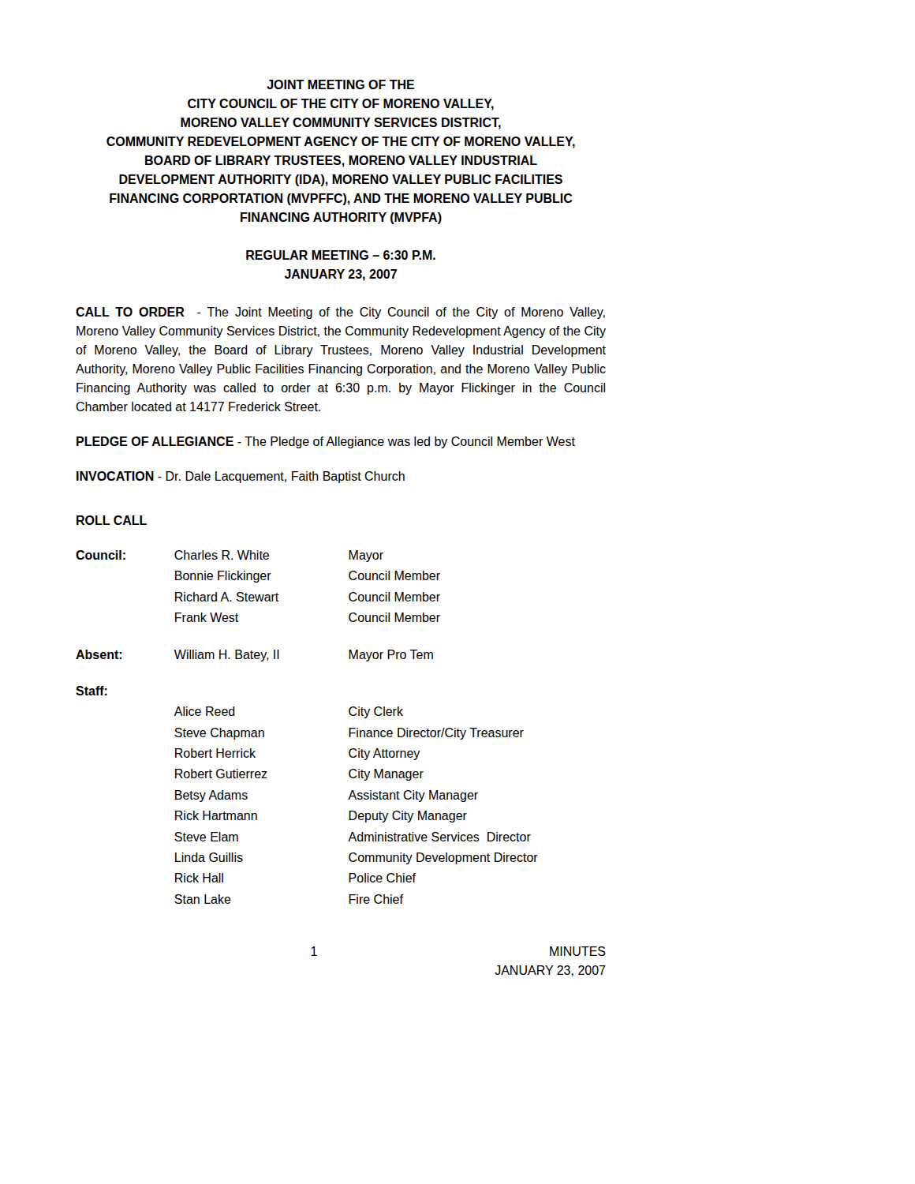JOINT MEETING OF THE
CITY COUNCIL OF THE CITY OF MORENO VALLEY,
MORENO VALLEY COMMUNITY SERVICES DISTRICT,
COMMUNITY REDEVELOPMENT AGENCY OF THE CITY OF MORENO VALLEY,
BOARD OF LIBRARY TRUSTEES, MORENO VALLEY INDUSTRIAL
DEVELOPMENT AUTHORITY (IDA), MORENO VALLEY PUBLIC FACILITIES
FINANCING CORPORTATION (MVPFFC), AND THE MORENO VALLEY PUBLIC
FINANCING AUTHORITY (MVPFA)
REGULAR MEETING – 6:30 P.M.
JANUARY 23, 2007
CALL TO ORDER - The Joint Meeting of the City Council of the City of Moreno Valley, Moreno Valley Community Services District, the Community Redevelopment Agency of the City of Moreno Valley, the Board of Library Trustees, Moreno Valley Industrial Development Authority, Moreno Valley Public Facilities Financing Corporation, and the Moreno Valley Public Financing Authority was called to order at 6:30 p.m. by Mayor Flickinger in the Council Chamber located at 14177 Frederick Street.
PLEDGE OF ALLEGIANCE - The Pledge of Allegiance was led by Council Member West
INVOCATION - Dr. Dale Lacquement, Faith Baptist Church
ROLL CALL
| Council: | Charles R. White | Mayor |
| | Bonnie Flickinger | Council Member |
| | Richard A. Stewart | Council Member |
| | Frank West | Council Member |
| Absent: | William H. Batey, II | Mayor Pro Tem |
| Staff: | | |
| | Alice Reed | City Clerk |
| | Steve Chapman | Finance Director/City Treasurer |
| | Robert Herrick | City Attorney |
| | Robert Gutierrez | City Manager |
| | Betsy Adams | Assistant City Manager |
| | Rick Hartmann | Deputy City Manager |
| | Steve Elam | Administrative Services Director |
| | Linda Guillis | Community Development Director |
| | Rick Hall | Police Chief |
| | Stan Lake | Fire Chief |
1
MINUTES
JANUARY 23, 2007